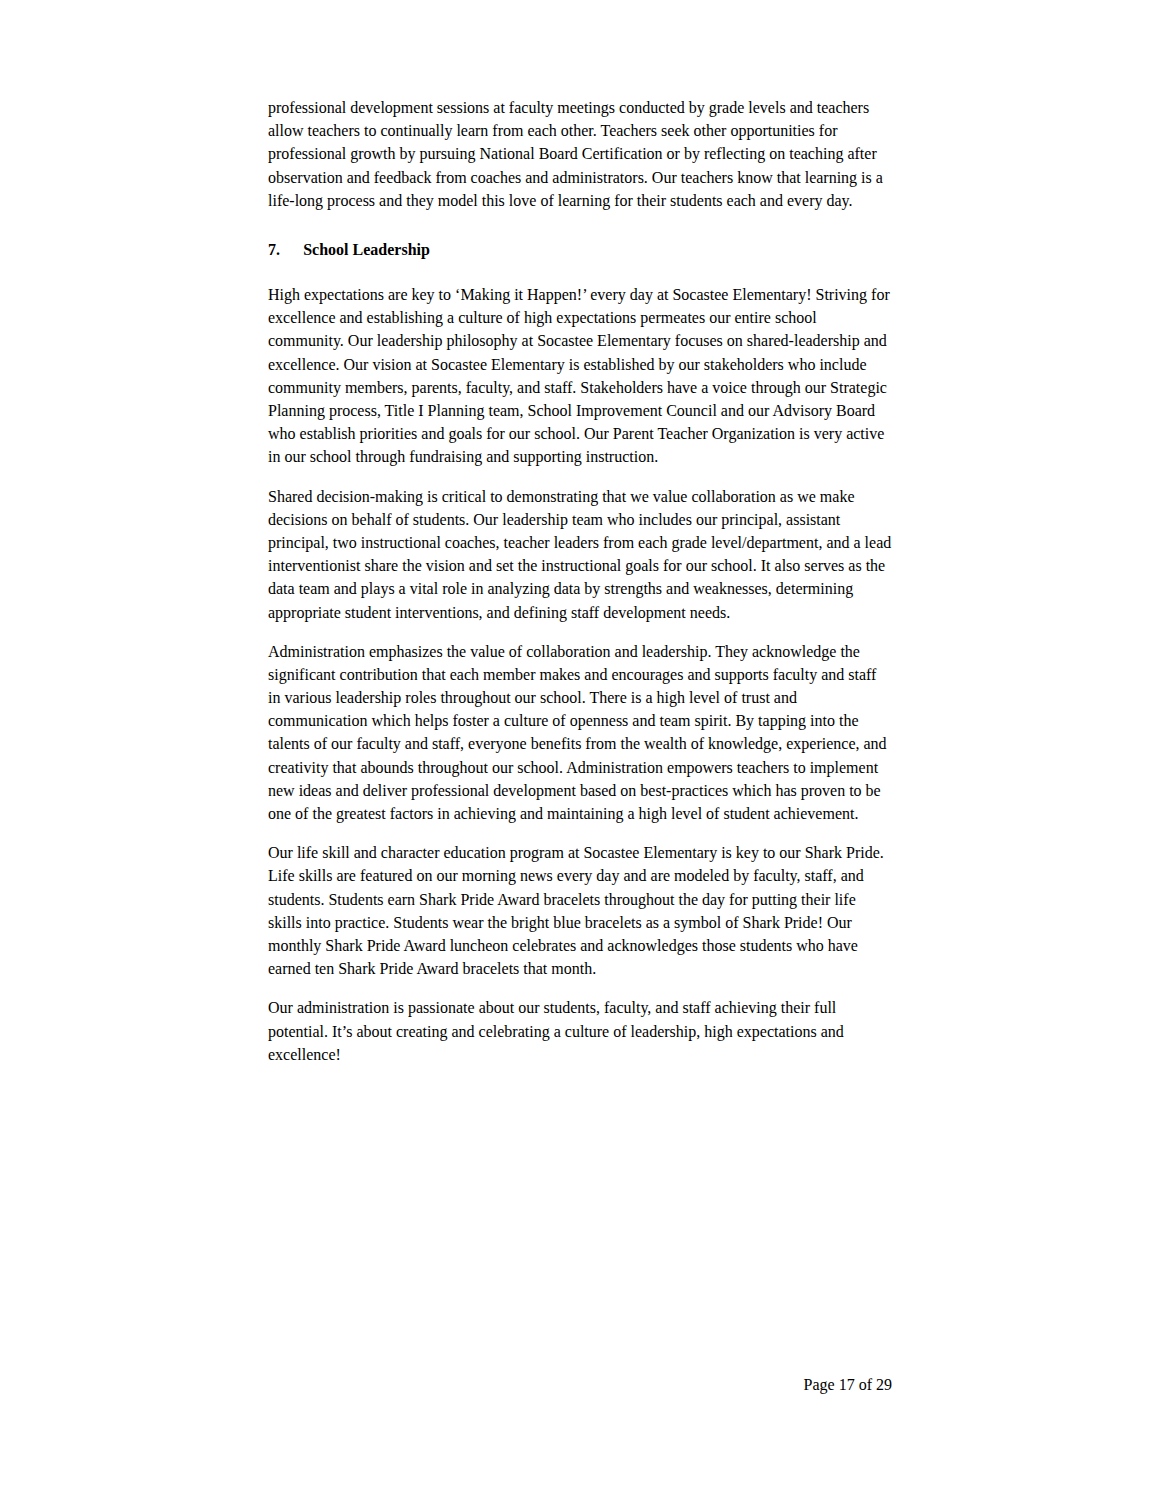professional development sessions at faculty meetings conducted by grade levels and teachers allow teachers to continually learn from each other. Teachers seek other opportunities for professional growth by pursuing National Board Certification or by reflecting on teaching after observation and feedback from coaches and administrators. Our teachers know that learning is a life-long process and they model this love of learning for their students each and every day.
7. School Leadership
High expectations are key to ‘Making it Happen!’ every day at Socastee Elementary! Striving for excellence and establishing a culture of high expectations permeates our entire school community. Our leadership philosophy at Socastee Elementary focuses on shared-leadership and excellence. Our vision at Socastee Elementary is established by our stakeholders who include community members, parents, faculty, and staff. Stakeholders have a voice through our Strategic Planning process, Title I Planning team, School Improvement Council and our Advisory Board who establish priorities and goals for our school. Our Parent Teacher Organization is very active in our school through fundraising and supporting instruction.
Shared decision-making is critical to demonstrating that we value collaboration as we make decisions on behalf of students. Our leadership team who includes our principal, assistant principal, two instructional coaches, teacher leaders from each grade level/department, and a lead interventionist share the vision and set the instructional goals for our school. It also serves as the data team and plays a vital role in analyzing data by strengths and weaknesses, determining appropriate student interventions, and defining staff development needs.
Administration emphasizes the value of collaboration and leadership. They acknowledge the significant contribution that each member makes and encourages and supports faculty and staff in various leadership roles throughout our school. There is a high level of trust and communication which helps foster a culture of openness and team spirit. By tapping into the talents of our faculty and staff, everyone benefits from the wealth of knowledge, experience, and creativity that abounds throughout our school. Administration empowers teachers to implement new ideas and deliver professional development based on best-practices which has proven to be one of the greatest factors in achieving and maintaining a high level of student achievement.
Our life skill and character education program at Socastee Elementary is key to our Shark Pride. Life skills are featured on our morning news every day and are modeled by faculty, staff, and students. Students earn Shark Pride Award bracelets throughout the day for putting their life skills into practice. Students wear the bright blue bracelets as a symbol of Shark Pride! Our monthly Shark Pride Award luncheon celebrates and acknowledges those students who have earned ten Shark Pride Award bracelets that month.
Our administration is passionate about our students, faculty, and staff achieving their full potential. It’s about creating and celebrating a culture of leadership, high expectations and excellence!
Page 17 of 29